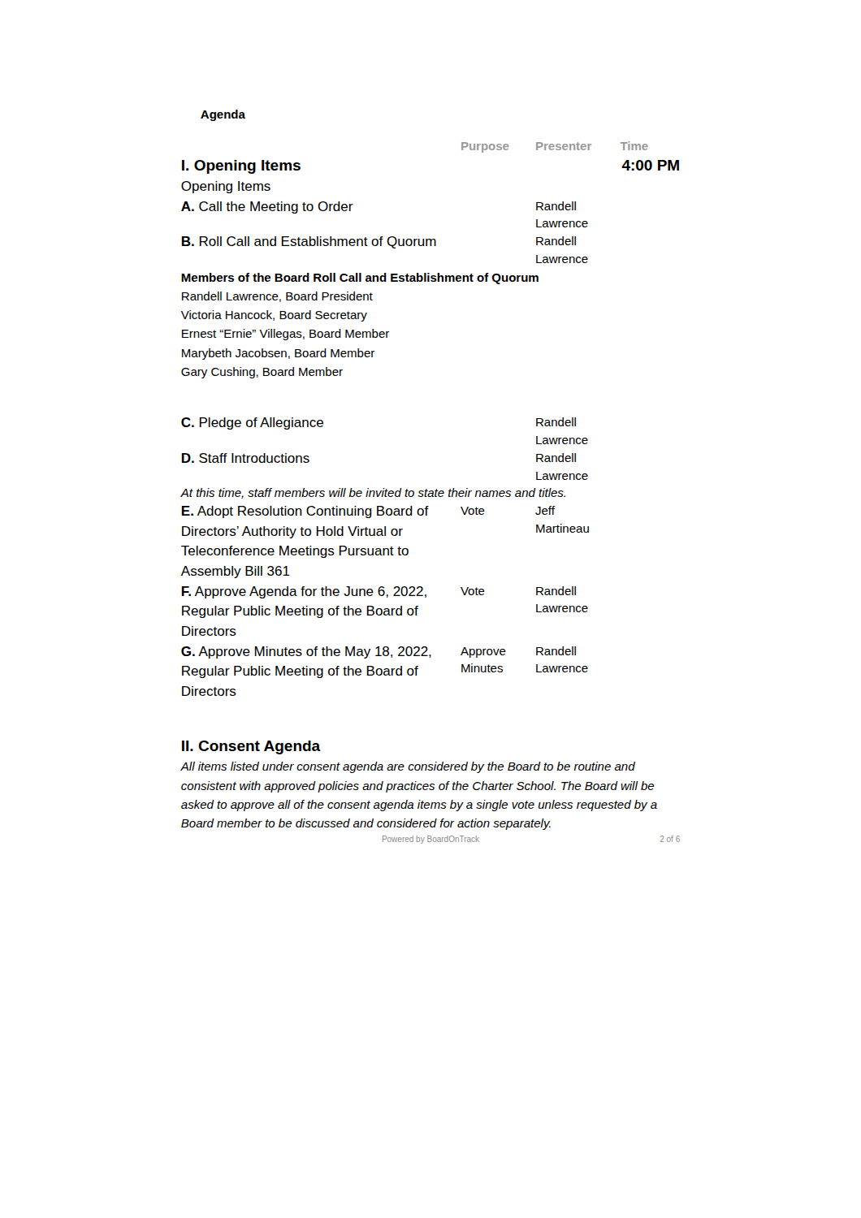Agenda
| | Purpose | Presenter | Time |
| I. Opening Items | | | 4:00 PM |
| Opening Items | | | |
| A. Call the Meeting to Order | | Randell Lawrence | |
| B. Roll Call and Establishment of Quorum | | Randell Lawrence | |
| Members of the Board Roll Call and Establishment of Quorum Randell Lawrence, Board President Victoria Hancock, Board Secretary Ernest “Ernie” Villegas, Board Member Marybeth Jacobsen, Board Member Gary Cushing, Board Member |
| C. Pledge of Allegiance | | Randell Lawrence | |
| D. Staff Introductions | | Randell Lawrence | |
| At this time, staff members will be invited to state their names and titles. |
| E. Adopt Resolution Continuing Board of Directors’ Authority to Hold Virtual or Teleconference Meetings Pursuant to Assembly Bill 361 | Vote | Jeff Martineau | |
| F. Approve Agenda for the June 6, 2022, Regular Public Meeting of the Board of Directors | Vote | Randell Lawrence | |
| G. Approve Minutes of the May 18, 2022, Regular Public Meeting of the Board of Directors | Approve Minutes | Randell Lawrence | |
| II. Consent Agenda | | | |
| All items listed under consent agenda are considered by the Board to be routine and consistent with approved policies and practices of the Charter School. The Board will be asked to approve all of the consent agenda items by a single vote unless requested by a Board member to be discussed and considered for action separately. |
Powered by BoardOnTrack
2 of 6